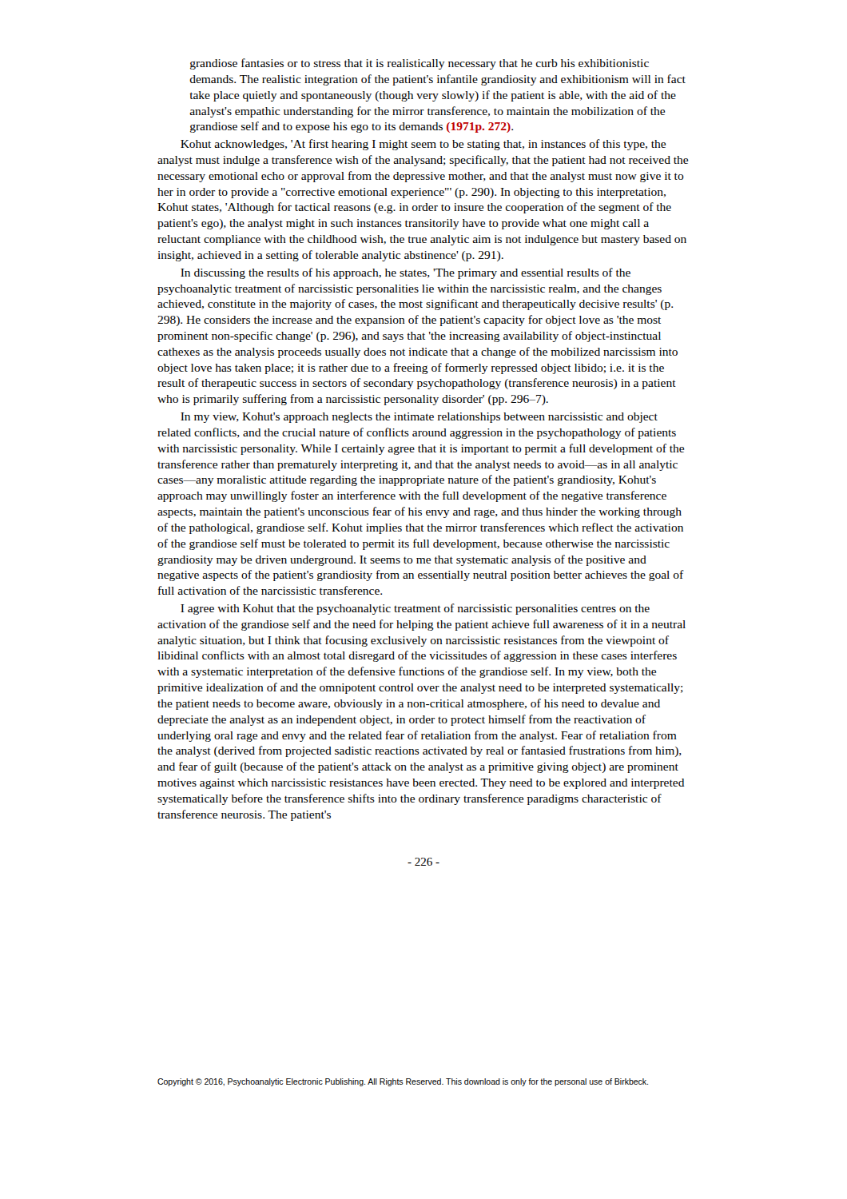grandiose fantasies or to stress that it is realistically necessary that he curb his exhibitionistic demands. The realistic integration of the patient's infantile grandiosity and exhibitionism will in fact take place quietly and spontaneously (though very slowly) if the patient is able, with the aid of the analyst's empathic understanding for the mirror transference, to maintain the mobilization of the grandiose self and to expose his ego to its demands (1971p. 272).
Kohut acknowledges, 'At first hearing I might seem to be stating that, in instances of this type, the analyst must indulge a transference wish of the analysand; specifically, that the patient had not received the necessary emotional echo or approval from the depressive mother, and that the analyst must now give it to her in order to provide a "corrective emotional experience"' (p. 290). In objecting to this interpretation, Kohut states, 'Although for tactical reasons (e.g. in order to insure the cooperation of the segment of the patient's ego), the analyst might in such instances transitorily have to provide what one might call a reluctant compliance with the childhood wish, the true analytic aim is not indulgence but mastery based on insight, achieved in a setting of tolerable analytic abstinence' (p. 291).
In discussing the results of his approach, he states, 'The primary and essential results of the psychoanalytic treatment of narcissistic personalities lie within the narcissistic realm, and the changes achieved, constitute in the majority of cases, the most significant and therapeutically decisive results' (p. 298). He considers the increase and the expansion of the patient's capacity for object love as 'the most prominent non-specific change' (p. 296), and says that 'the increasing availability of object-instinctual cathexes as the analysis proceeds usually does not indicate that a change of the mobilized narcissism into object love has taken place; it is rather due to a freeing of formerly repressed object libido; i.e. it is the result of therapeutic success in sectors of secondary psychopathology (transference neurosis) in a patient who is primarily suffering from a narcissistic personality disorder' (pp. 296–7).
In my view, Kohut's approach neglects the intimate relationships between narcissistic and object related conflicts, and the crucial nature of conflicts around aggression in the psychopathology of patients with narcissistic personality. While I certainly agree that it is important to permit a full development of the transference rather than prematurely interpreting it, and that the analyst needs to avoid—as in all analytic cases—any moralistic attitude regarding the inappropriate nature of the patient's grandiosity, Kohut's approach may unwillingly foster an interference with the full development of the negative transference aspects, maintain the patient's unconscious fear of his envy and rage, and thus hinder the working through of the pathological, grandiose self. Kohut implies that the mirror transferences which reflect the activation of the grandiose self must be tolerated to permit its full development, because otherwise the narcissistic grandiosity may be driven underground. It seems to me that systematic analysis of the positive and negative aspects of the patient's grandiosity from an essentially neutral position better achieves the goal of full activation of the narcissistic transference.
I agree with Kohut that the psychoanalytic treatment of narcissistic personalities centres on the activation of the grandiose self and the need for helping the patient achieve full awareness of it in a neutral analytic situation, but I think that focusing exclusively on narcissistic resistances from the viewpoint of libidinal conflicts with an almost total disregard of the vicissitudes of aggression in these cases interferes with a systematic interpretation of the defensive functions of the grandiose self. In my view, both the primitive idealization of and the omnipotent control over the analyst need to be interpreted systematically; the patient needs to become aware, obviously in a non-critical atmosphere, of his need to devalue and depreciate the analyst as an independent object, in order to protect himself from the reactivation of underlying oral rage and envy and the related fear of retaliation from the analyst. Fear of retaliation from the analyst (derived from projected sadistic reactions activated by real or fantasied frustrations from him), and fear of guilt (because of the patient's attack on the analyst as a primitive giving object) are prominent motives against which narcissistic resistances have been erected. They need to be explored and interpreted systematically before the transference shifts into the ordinary transference paradigms characteristic of transference neurosis. The patient's
- 226 -
Copyright © 2016, Psychoanalytic Electronic Publishing. All Rights Reserved. This download is only for the personal use of Birkbeck.